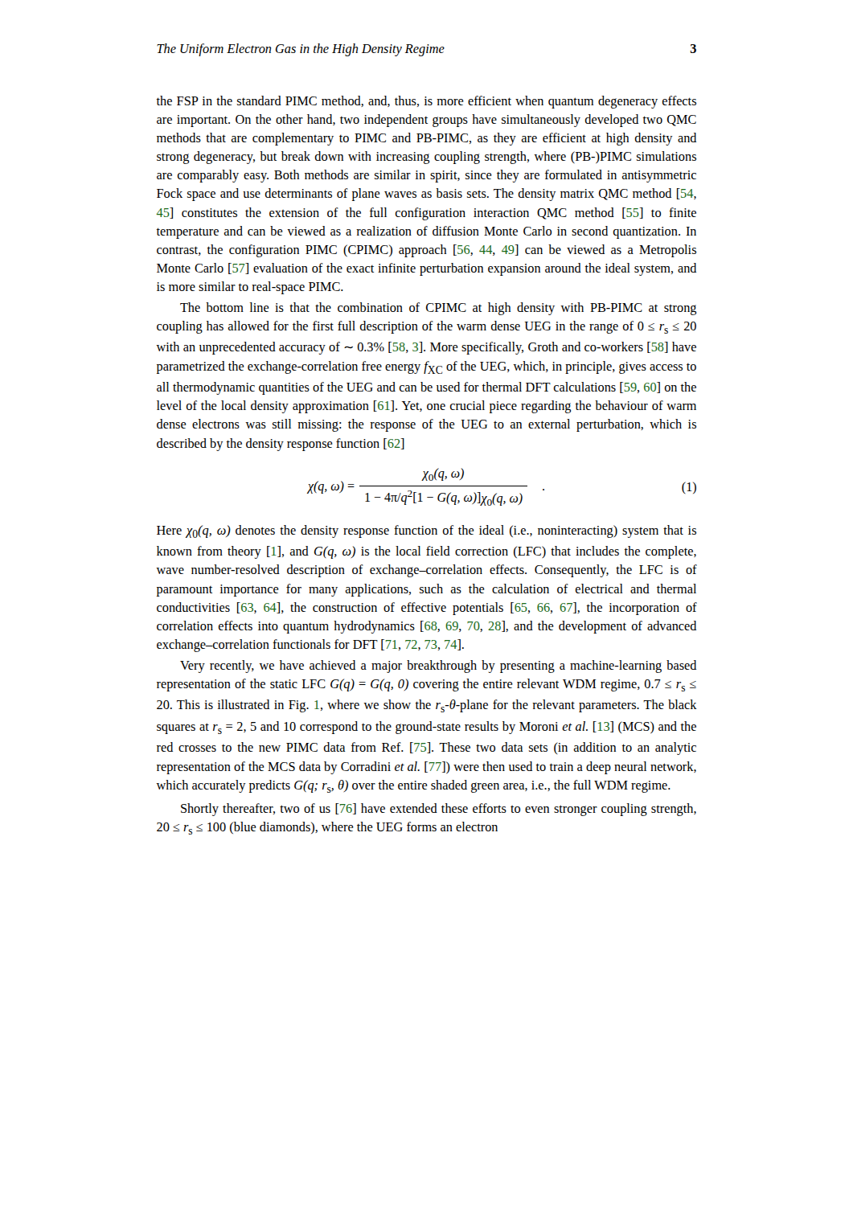The Uniform Electron Gas in the High Density Regime 3
the FSP in the standard PIMC method, and, thus, is more efficient when quantum degeneracy effects are important. On the other hand, two independent groups have simultaneously developed two QMC methods that are complementary to PIMC and PB-PIMC, as they are efficient at high density and strong degeneracy, but break down with increasing coupling strength, where (PB-)PIMC simulations are comparably easy. Both methods are similar in spirit, since they are formulated in antisymmetric Fock space and use determinants of plane waves as basis sets. The density matrix QMC method [54, 45] constitutes the extension of the full configuration interaction QMC method [55] to finite temperature and can be viewed as a realization of diffusion Monte Carlo in second quantization. In contrast, the configuration PIMC (CPIMC) approach [56, 44, 49] can be viewed as a Metropolis Monte Carlo [57] evaluation of the exact infinite perturbation expansion around the ideal system, and is more similar to real-space PIMC.
The bottom line is that the combination of CPIMC at high density with PB-PIMC at strong coupling has allowed for the first full description of the warm dense UEG in the range of 0 ≤ rs ≤ 20 with an unprecedented accuracy of ∼ 0.3% [58, 3]. More specifically, Groth and co-workers [58] have parametrized the exchange-correlation free energy fXC of the UEG, which, in principle, gives access to all thermodynamic quantities of the UEG and can be used for thermal DFT calculations [59, 60] on the level of the local density approximation [61]. Yet, one crucial piece regarding the behaviour of warm dense electrons was still missing: the response of the UEG to an external perturbation, which is described by the density response function [62]
χ(q, ω) = χ0(q, ω) 1 − 4π/q2[1 − G(q, ω)]χ0(q, ω) . (1)
Here χ0(q, ω) denotes the density response function of the ideal (i.e., noninteracting) system that is known from theory [1], and G(q, ω) is the local field correction (LFC) that includes the complete, wave number-resolved description of exchange–correlation effects. Consequently, the LFC is of paramount importance for many applications, such as the calculation of electrical and thermal conductivities [63, 64], the construction of effective potentials [65, 66, 67], the incorporation of correlation effects into quantum hydrodynamics [68, 69, 70, 28], and the development of advanced exchange–correlation functionals for DFT [71, 72, 73, 74].
Very recently, we have achieved a major breakthrough by presenting a machine-learning based representation of the static LFC G(q) = G(q, 0) covering the entire relevant WDM regime, 0.7 ≤ rs ≤ 20. This is illustrated in Fig. 1, where we show the rs-θ-plane for the relevant parameters. The black squares at rs = 2, 5 and 10 correspond to the ground-state results by Moroni et al. [13] (MCS) and the red crosses to the new PIMC data from Ref. [75]. These two data sets (in addition to an analytic representation of the MCS data by Corradini et al. [77]) were then used to train a deep neural network, which accurately predicts G(q; rs, θ) over the entire shaded green area, i.e., the full WDM regime.
Shortly thereafter, two of us [76] have extended these efforts to even stronger coupling strength, 20 ≤ rs ≤ 100 (blue diamonds), where the UEG forms an electron